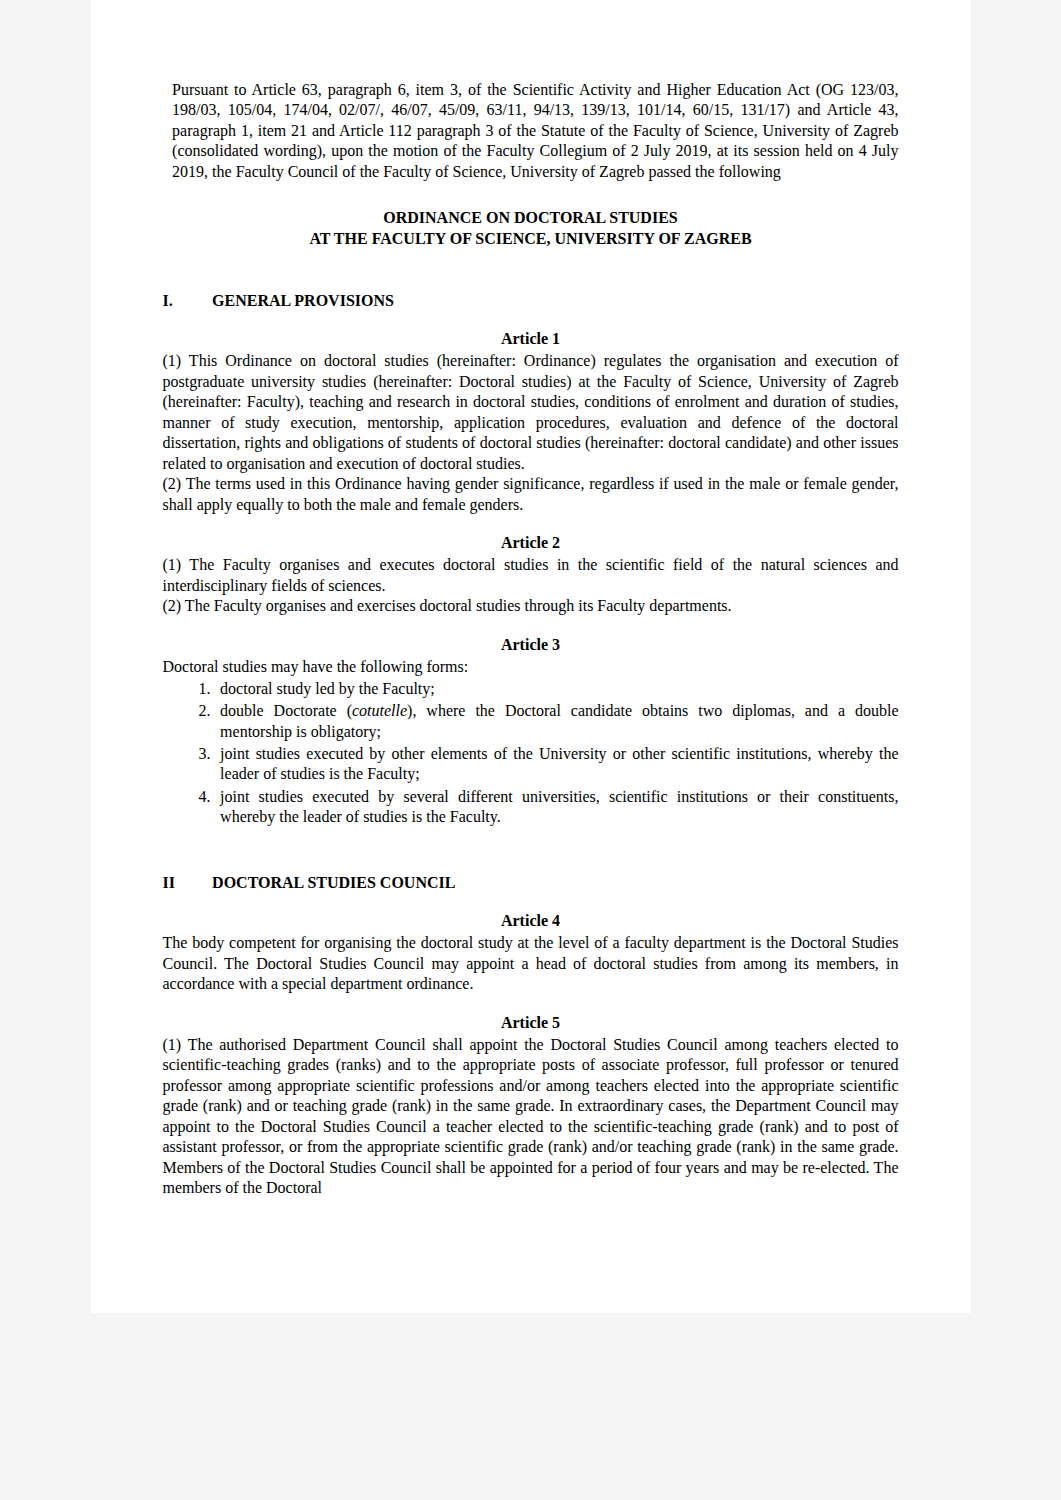Pursuant to Article 63, paragraph 6, item 3, of the Scientific Activity and Higher Education Act (OG 123/03, 198/03, 105/04, 174/04, 02/07/, 46/07, 45/09, 63/11, 94/13, 139/13, 101/14, 60/15, 131/17) and Article 43, paragraph 1, item 21 and Article 112 paragraph 3 of the Statute of the Faculty of Science, University of Zagreb (consolidated wording), upon the motion of the Faculty Collegium of 2 July 2019, at its session held on 4 July 2019, the Faculty Council of the Faculty of Science, University of Zagreb passed the following
Ordinance on Doctoral Studiesat the Faculty of Science, University of Zagreb
I. General Provisions
Article 1
(1) This Ordinance on doctoral studies (hereinafter: Ordinance) regulates the organisation and execution of postgraduate university studies (hereinafter: Doctoral studies) at the Faculty of Science, University of Zagreb (hereinafter: Faculty), teaching and research in doctoral studies, conditions of enrolment and duration of studies, manner of study execution, mentorship, application procedures, evaluation and defence of the doctoral dissertation, rights and obligations of students of doctoral studies (hereinafter: doctoral candidate) and other issues related to organisation and execution of doctoral studies.
(2) The terms used in this Ordinance having gender significance, regardless if used in the male or female gender, shall apply equally to both the male and female genders.
Article 2
(1) The Faculty organises and executes doctoral studies in the scientific field of the natural sciences and interdisciplinary fields of sciences.
(2) The Faculty organises and exercises doctoral studies through its Faculty departments.
Article 3
Doctoral studies may have the following forms:
1. doctoral study led by the Faculty;
2. double Doctorate (cotutelle), where the Doctoral candidate obtains two diplomas, and a double mentorship is obligatory;
3. joint studies executed by other elements of the University or other scientific institutions, whereby the leader of studies is the Faculty;
4. joint studies executed by several different universities, scientific institutions or their constituents, whereby the leader of studies is the Faculty.
IIDoctoral Studies Council
Article 4
The body competent for organising the doctoral study at the level of a faculty department is the Doctoral Studies Council. The Doctoral Studies Council may appoint a head of doctoral studies from among its members, in accordance with a special department ordinance.
Article 5
(1) The authorised Department Council shall appoint the Doctoral Studies Council among teachers elected to scientific-teaching grades (ranks) and to the appropriate posts of associate professor, full professor or tenured professor among appropriate scientific professions and/or among teachers elected into the appropriate scientific grade (rank) and or teaching grade (rank) in the same grade. In extraordinary cases, the Department Council may appoint to the Doctoral Studies Council a teacher elected to the scientific-teaching grade (rank) and to post of assistant professor, or from the appropriate scientific grade (rank) and/or teaching grade (rank) in the same grade. Members of the Doctoral Studies Council shall be appointed for a period of four years and may be re-elected. The members of the Doctoral